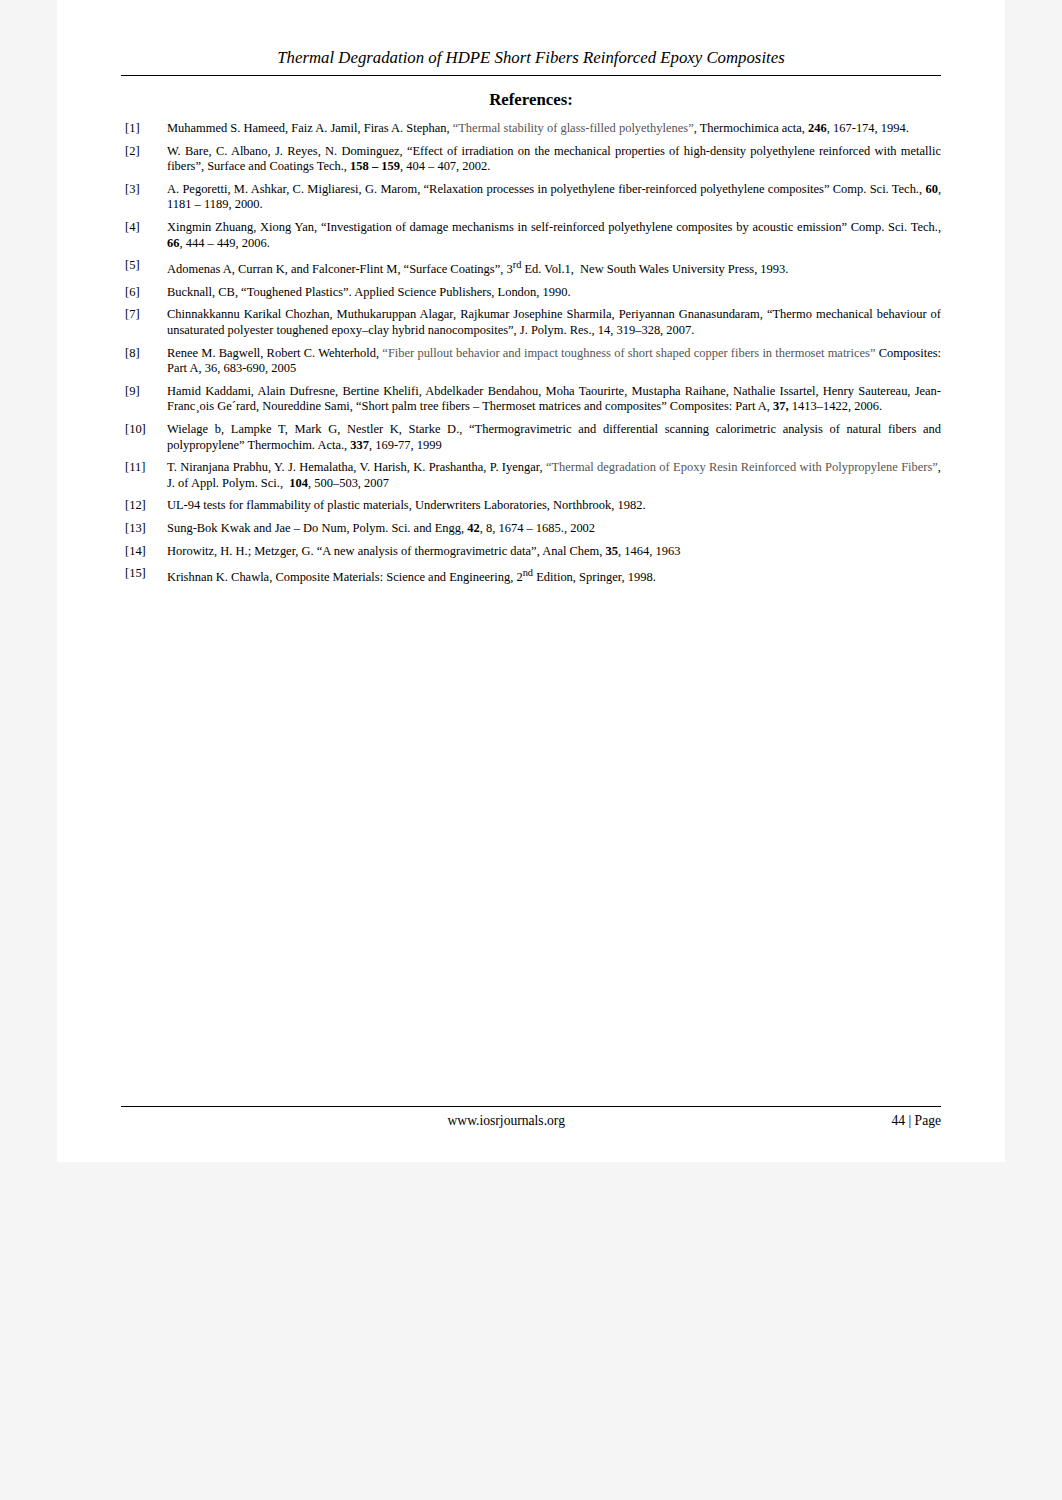Thermal Degradation of HDPE Short Fibers Reinforced Epoxy Composites
References:
[1] Muhammed S. Hameed, Faiz A. Jamil, Firas A. Stephan, “Thermal stability of glass-filled polyethylenes”, Thermochimica acta, 246, 167-174, 1994.
[2] W. Bare, C. Albano, J. Reyes, N. Dominguez, “Effect of irradiation on the mechanical properties of high-density polyethylene reinforced with metallic fibers”, Surface and Coatings Tech., 158 – 159, 404 – 407, 2002.
[3] A. Pegoretti, M. Ashkar, C. Migliaresi, G. Marom, “Relaxation processes in polyethylene fiber-reinforced polyethylene composites” Comp. Sci. Tech., 60, 1181 – 1189, 2000.
[4] Xingmin Zhuang, Xiong Yan, “Investigation of damage mechanisms in self-reinforced polyethylene composites by acoustic emission” Comp. Sci. Tech., 66, 444 – 449, 2006.
[5] Adomenas A, Curran K, and Falconer-Flint M, “Surface Coatings”, 3rd Ed. Vol.1, New South Wales University Press, 1993.
[6] Bucknall, CB, “Toughened Plastics”. Applied Science Publishers, London, 1990.
[7] Chinnakkannu Karikal Chozhan, Muthukaruppan Alagar, Rajkumar Josephine Sharmila, Periyannan Gnanasundaram, “Thermo mechanical behaviour of unsaturated polyester toughened epoxy–clay hybrid nanocomposites”, J. Polym. Res., 14, 319–328, 2007.
[8] Renee M. Bagwell, Robert C. Wehterhold, “Fiber pullout behavior and impact toughness of short shaped copper fibers in thermoset matrices” Composites: Part A, 36, 683-690, 2005
[9] Hamid Kaddami, Alain Dufresne, Bertine Khelifi, Abdelkader Bendahou, Moha Taourirte, Mustapha Raihane, Nathalie Issartel, Henry Sautereau, Jean-Franc¸ois Ge´rard, Noureddine Sami, “Short palm tree fibers – Thermoset matrices and composites” Composites: Part A, 37, 1413–1422, 2006.
[10] Wielage b, Lampke T, Mark G, Nestler K, Starke D., “Thermogravimetric and differential scanning calorimetric analysis of natural fibers and polypropylene” Thermochim. Acta., 337, 169-77, 1999
[11] T. Niranjana Prabhu, Y. J. Hemalatha, V. Harish, K. Prashantha, P. Iyengar, “Thermal degradation of Epoxy Resin Reinforced with Polypropylene Fibers”, J. of Appl. Polym. Sci., 104, 500–503, 2007
[12] UL-94 tests for flammability of plastic materials, Underwriters Laboratories, Northbrook, 1982.
[13] Sung-Bok Kwak and Jae – Do Num, Polym. Sci. and Engg, 42, 8, 1674 – 1685., 2002
[14] Horowitz, H. H.; Metzger, G. “A new analysis of thermogravimetric data”, Anal Chem, 35, 1464, 1963
[15] Krishnan K. Chawla, Composite Materials: Science and Engineering, 2nd Edition, Springer, 1998.
www.iosrjournals.org 44 | Page